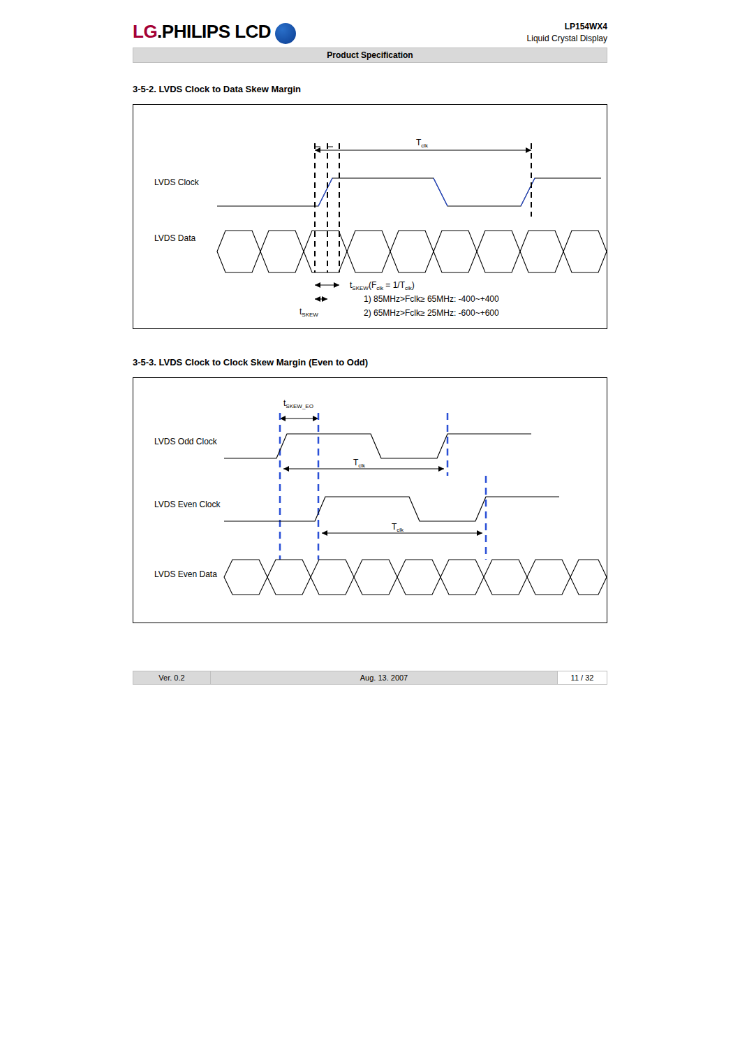LG.PHILIPS LCD
LP154WX4
Liquid Crystal Display
Product Specification
3-5-2. LVDS Clock to Data Skew Margin
Tclk LVDS Clock LVDS Data tSKEW tSKEW(Fclk = 1/Tclk) 1) 85MHz>Fclk≥ 65MHz: -400~+400 2) 65MHz>Fclk≥ 25MHz: -600~+600
3-5-3. LVDS Clock to Clock Skew Margin (Even to Odd)
tSKEW_EO LVDS Odd Clock Tclk LVDS Even Clock Tclk LVDS Even Data
Ver. 0.2
Aug. 13. 2007
11 / 32